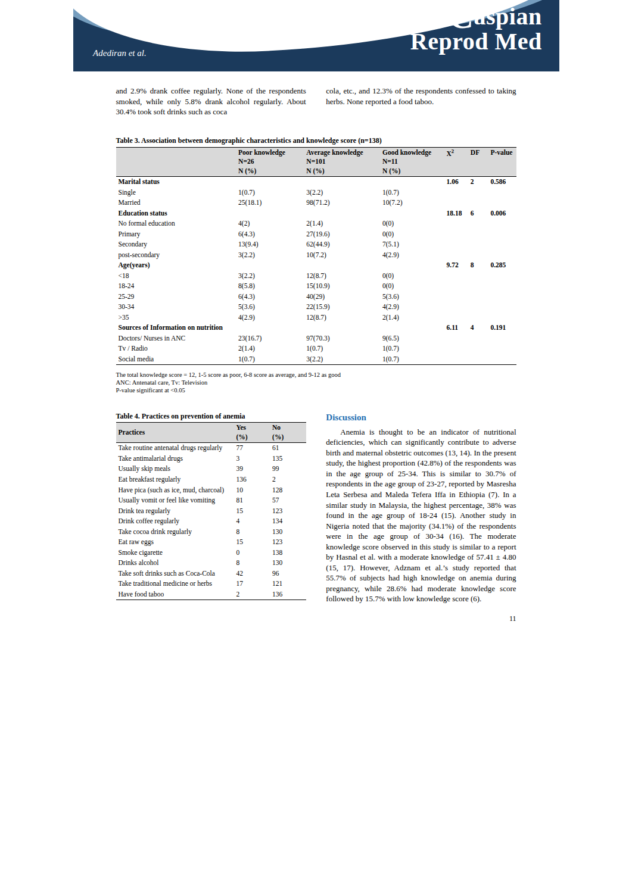Adediran et al.
Caspian
Reprod Med
and 2.9% drank coffee regularly. None of the respondents smoked, while only 5.8% drank alcohol regularly. About 30.4% took soft drinks such as coca
cola, etc., and 12.3% of the respondents confessed to taking herbs. None reported a food taboo.
Table 3. Association between demographic characteristics and knowledge score (n=138)
| | Poor knowledge N=26 N (%) | Average knowledge N=101 N (%) | Good knowledge N=11 N (%) | X 2 | DF | P-value |
| --- | --- | --- | --- | --- | --- | --- |
| Marital status | | | | 1.06 | 2 | 0.586 |
| Single | 1(0.7) | 3(2.2) | 1(0.7) | | | |
| Married | 25(18.1) | 98(71.2) | 10(7.2) | | | |
| Education status | | | | 18.18 | 6 | 0.006 |
| No formal education | 4(2) | 2(1.4) | 0(0) | | | |
| Primary | 6(4.3) | 27(19.6) | 0(0) | | | |
| Secondary | 13(9.4) | 62(44.9) | 7(5.1) | | | |
| post-secondary | 3(2.2) | 10(7.2) | 4(2.9) | | | |
| Age(years) | | | | 9.72 | 8 | 0.285 |
| <18 | 3(2.2) | 12(8.7) | 0(0) | | | |
| 18-24 | 8(5.8) | 15(10.9) | 0(0) | | | |
| 25-29 | 6(4.3) | 40(29) | 5(3.6) | | | |
| 30-34 | 5(3.6) | 22(15.9) | 4(2.9) | | | |
| >35 | 4(2.9) | 12(8.7) | 2(1.4) | | | |
| Sources of Information on nutrition | | | | 6.11 | 4 | 0.191 |
| Doctors/ Nurses in ANC | 23(16.7) | 97(70.3) | 9(6.5) | | | |
| Tv / Radio | 2(1.4) | 1(0.7) | 1(0.7) | | | |
| Social media | 1(0.7) | 3(2.2) | 1(0.7) | | | |
The total knowledge score = 12, 1-5 score as poor, 6-8 score as average, and 9-12 as good
ANC: Antenatal care, Tv: Television
P-value significant at <0.05
Table 4. Practices on prevention of anemia
| Practices | Yes (%) | No (%) |
| --- | --- | --- |
| Take routine antenatal drugs regularly | 77 | 61 |
| Take antimalarial drugs | 3 | 135 |
| Usually skip meals | 39 | 99 |
| Eat breakfast regularly | 136 | 2 |
| Have pica (such as ice, mud, charcoal) | 10 | 128 |
| Usually vomit or feel like vomiting | 81 | 57 |
| Drink tea regularly | 15 | 123 |
| Drink coffee regularly | 4 | 134 |
| Take cocoa drink regularly | 8 | 130 |
| Eat raw eggs | 15 | 123 |
| Smoke cigarette | 0 | 138 |
| Drinks alcohol | 8 | 130 |
| Take soft drinks such as Coca-Cola | 42 | 96 |
| Take traditional medicine or herbs | 17 | 121 |
| Have food taboo | 2 | 136 |
Discussion
Anemia is thought to be an indicator of nutritional deficiencies, which can significantly contribute to adverse birth and maternal obstetric outcomes (13, 14). In the present study, the highest proportion (42.8%) of the respondents was in the age group of 25-34. This is similar to 30.7% of respondents in the age group of 23-27, reported by Masresha Leta Serbesa and Maleda Tefera Iffa in Ethiopia (7). In a similar study in Malaysia, the highest percentage, 38% was found in the age group of 18-24 (15). Another study in Nigeria noted that the majority (34.1%) of the respondents were in the age group of 30-34 (16). The moderate knowledge score observed in this study is similar to a report by Hasnal et al. with a moderate knowledge of 57.41 ± 4.80 (15, 17). However, Adznam et al.’s study reported that 55.7% of subjects had high knowledge on anemia during pregnancy, while 28.6% had moderate knowledge score followed by 15.7% with low knowledge score (6).
11